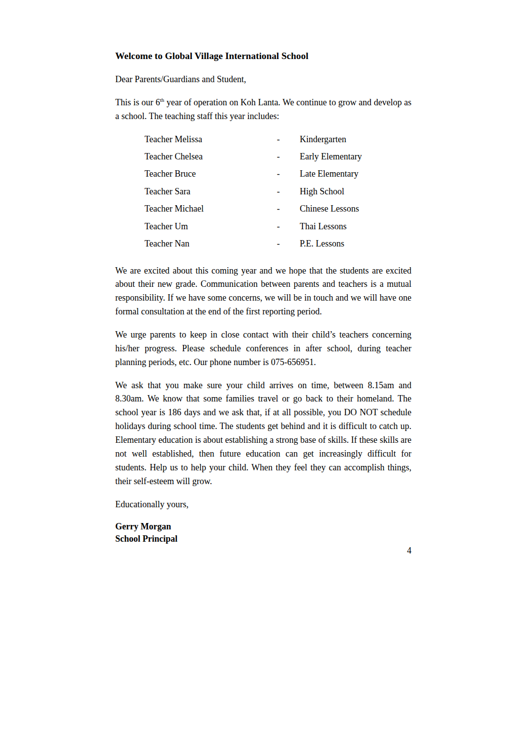Welcome to Global Village International School
Dear Parents/Guardians and Student,
This is our 6th year of operation on Koh Lanta. We continue to grow and develop as a school. The teaching staff this year includes:
| Teacher Melissa | - | Kindergarten |
| Teacher Chelsea | - | Early Elementary |
| Teacher Bruce | - | Late Elementary |
| Teacher Sara | - | High School |
| Teacher Michael | - | Chinese Lessons |
| Teacher Um | - | Thai Lessons |
| Teacher Nan | - | P.E. Lessons |
We are excited about this coming year and we hope that the students are excited about their new grade. Communication between parents and teachers is a mutual responsibility. If we have some concerns, we will be in touch and we will have one formal consultation at the end of the first reporting period.
We urge parents to keep in close contact with their child’s teachers concerning his/her progress. Please schedule conferences in after school, during teacher planning periods, etc. Our phone number is 075-656951.
We ask that you make sure your child arrives on time, between 8.15am and 8.30am. We know that some families travel or go back to their homeland. The school year is 186 days and we ask that, if at all possible, you DO NOT schedule holidays during school time. The students get behind and it is difficult to catch up. Elementary education is about establishing a strong base of skills. If these skills are not well established, then future education can get increasingly difficult for students. Help us to help your child. When they feel they can accomplish things, their self-esteem will grow.
Educationally yours,
Gerry Morgan
School Principal
4